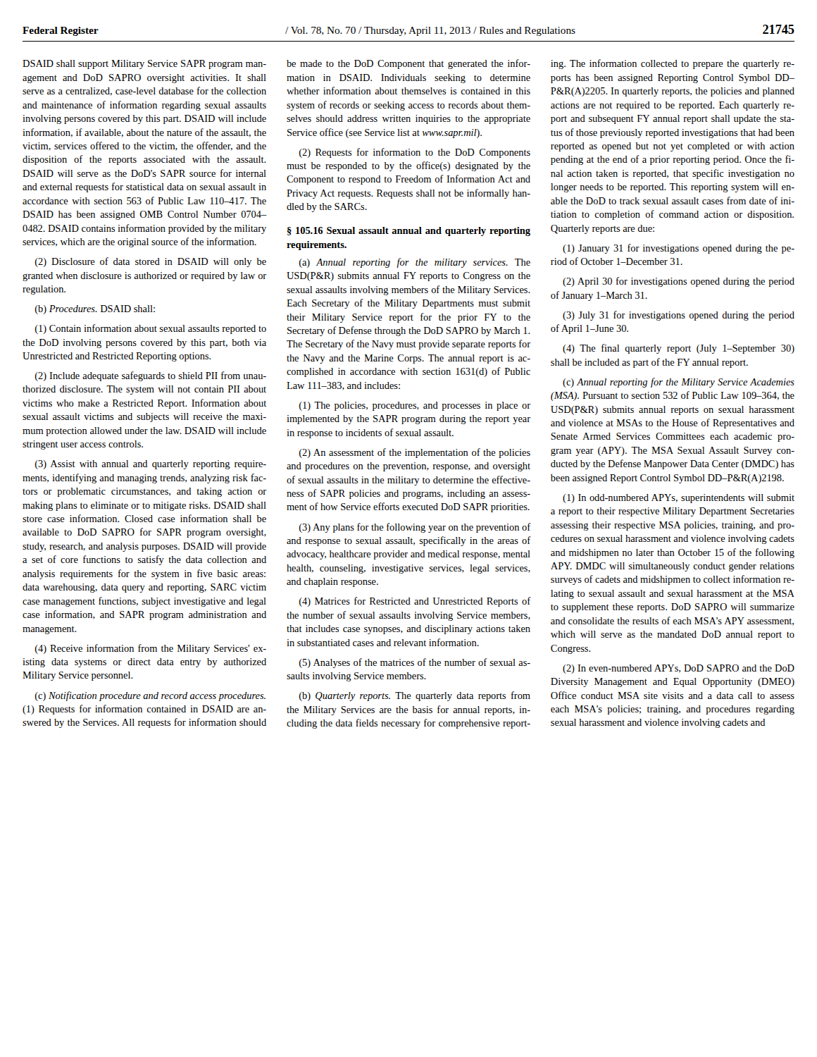Federal Register / Vol. 78, No. 70 / Thursday, April 11, 2013 / Rules and Regulations 21745
DSAID shall support Military Service SAPR program management and DoD SAPRO oversight activities. It shall serve as a centralized, case-level database for the collection and maintenance of information regarding sexual assaults involving persons covered by this part. DSAID will include information, if available, about the nature of the assault, the victim, services offered to the victim, the offender, and the disposition of the reports associated with the assault. DSAID will serve as the DoD's SAPR source for internal and external requests for statistical data on sexual assault in accordance with section 563 of Public Law 110–417. The DSAID has been assigned OMB Control Number 0704–0482. DSAID contains information provided by the military services, which are the original source of the information.
(2) Disclosure of data stored in DSAID will only be granted when disclosure is authorized or required by law or regulation.
(b) Procedures. DSAID shall:
(1) Contain information about sexual assaults reported to the DoD involving persons covered by this part, both via Unrestricted and Restricted Reporting options.
(2) Include adequate safeguards to shield PII from unauthorized disclosure. The system will not contain PII about victims who make a Restricted Report. Information about sexual assault victims and subjects will receive the maximum protection allowed under the law. DSAID will include stringent user access controls.
(3) Assist with annual and quarterly reporting requirements, identifying and managing trends, analyzing risk factors or problematic circumstances, and taking action or making plans to eliminate or to mitigate risks. DSAID shall store case information. Closed case information shall be available to DoD SAPRO for SAPR program oversight, study, research, and analysis purposes. DSAID will provide a set of core functions to satisfy the data collection and analysis requirements for the system in five basic areas: data warehousing, data query and reporting, SARC victim case management functions, subject investigative and legal case information, and SAPR program administration and management.
(4) Receive information from the Military Services' existing data systems or direct data entry by authorized Military Service personnel.
(c) Notification procedure and record access procedures. (1) Requests for information contained in DSAID are answered by the Services. All requests for information should be made to the DoD Component that generated the information in DSAID. Individuals seeking to determine whether information about themselves is contained in this system of records or seeking access to records about themselves should address written inquiries to the appropriate Service office (see Service list at www.sapr.mil).
(2) Requests for information to the DoD Components must be responded to by the office(s) designated by the Component to respond to Freedom of Information Act and Privacy Act requests. Requests shall not be informally handled by the SARCs.
§ 105.16 Sexual assault annual and quarterly reporting requirements.
(a) Annual reporting for the military services. The USD(P&R) submits annual FY reports to Congress on the sexual assaults involving members of the Military Services. Each Secretary of the Military Departments must submit their Military Service report for the prior FY to the Secretary of Defense through the DoD SAPRO by March 1. The Secretary of the Navy must provide separate reports for the Navy and the Marine Corps. The annual report is accomplished in accordance with section 1631(d) of Public Law 111–383, and includes:
(1) The policies, procedures, and processes in place or implemented by the SAPR program during the report year in response to incidents of sexual assault.
(2) An assessment of the implementation of the policies and procedures on the prevention, response, and oversight of sexual assaults in the military to determine the effectiveness of SAPR policies and programs, including an assessment of how Service efforts executed DoD SAPR priorities.
(3) Any plans for the following year on the prevention of and response to sexual assault, specifically in the areas of advocacy, healthcare provider and medical response, mental health, counseling, investigative services, legal services, and chaplain response.
(4) Matrices for Restricted and Unrestricted Reports of the number of sexual assaults involving Service members, that includes case synopses, and disciplinary actions taken in substantiated cases and relevant information.
(5) Analyses of the matrices of the number of sexual assaults involving Service members.
(b) Quarterly reports. The quarterly data reports from the Military Services are the basis for annual reports, including the data fields necessary for comprehensive reporting. The information collected to prepare the quarterly reports has been assigned Reporting Control Symbol DD–P&R(A)2205. In quarterly reports, the policies and planned actions are not required to be reported. Each quarterly report and subsequent FY annual report shall update the status of those previously reported investigations that had been reported as opened but not yet completed or with action pending at the end of a prior reporting period. Once the final action taken is reported, that specific investigation no longer needs to be reported. This reporting system will enable the DoD to track sexual assault cases from date of initiation to completion of command action or disposition. Quarterly reports are due:
(1) January 31 for investigations opened during the period of October 1–December 31.
(2) April 30 for investigations opened during the period of January 1–March 31.
(3) July 31 for investigations opened during the period of April 1–June 30.
(4) The final quarterly report (July 1–September 30) shall be included as part of the FY annual report.
(c) Annual reporting for the Military Service Academies (MSA). Pursuant to section 532 of Public Law 109–364, the USD(P&R) submits annual reports on sexual harassment and violence at MSAs to the House of Representatives and Senate Armed Services Committees each academic program year (APY). The MSA Sexual Assault Survey conducted by the Defense Manpower Data Center (DMDC) has been assigned Report Control Symbol DD–P&R(A)2198.
(1) In odd-numbered APYs, superintendents will submit a report to their respective Military Department Secretaries assessing their respective MSA policies, training, and procedures on sexual harassment and violence involving cadets and midshipmen no later than October 15 of the following APY. DMDC will simultaneously conduct gender relations surveys of cadets and midshipmen to collect information relating to sexual assault and sexual harassment at the MSA to supplement these reports. DoD SAPRO will summarize and consolidate the results of each MSA's APY assessment, which will serve as the mandated DoD annual report to Congress.
(2) In even-numbered APYs, DoD SAPRO and the DoD Diversity Management and Equal Opportunity (DMEO) Office conduct MSA site visits and a data call to assess each MSA's policies; training, and procedures regarding sexual harassment and violence involving cadets and